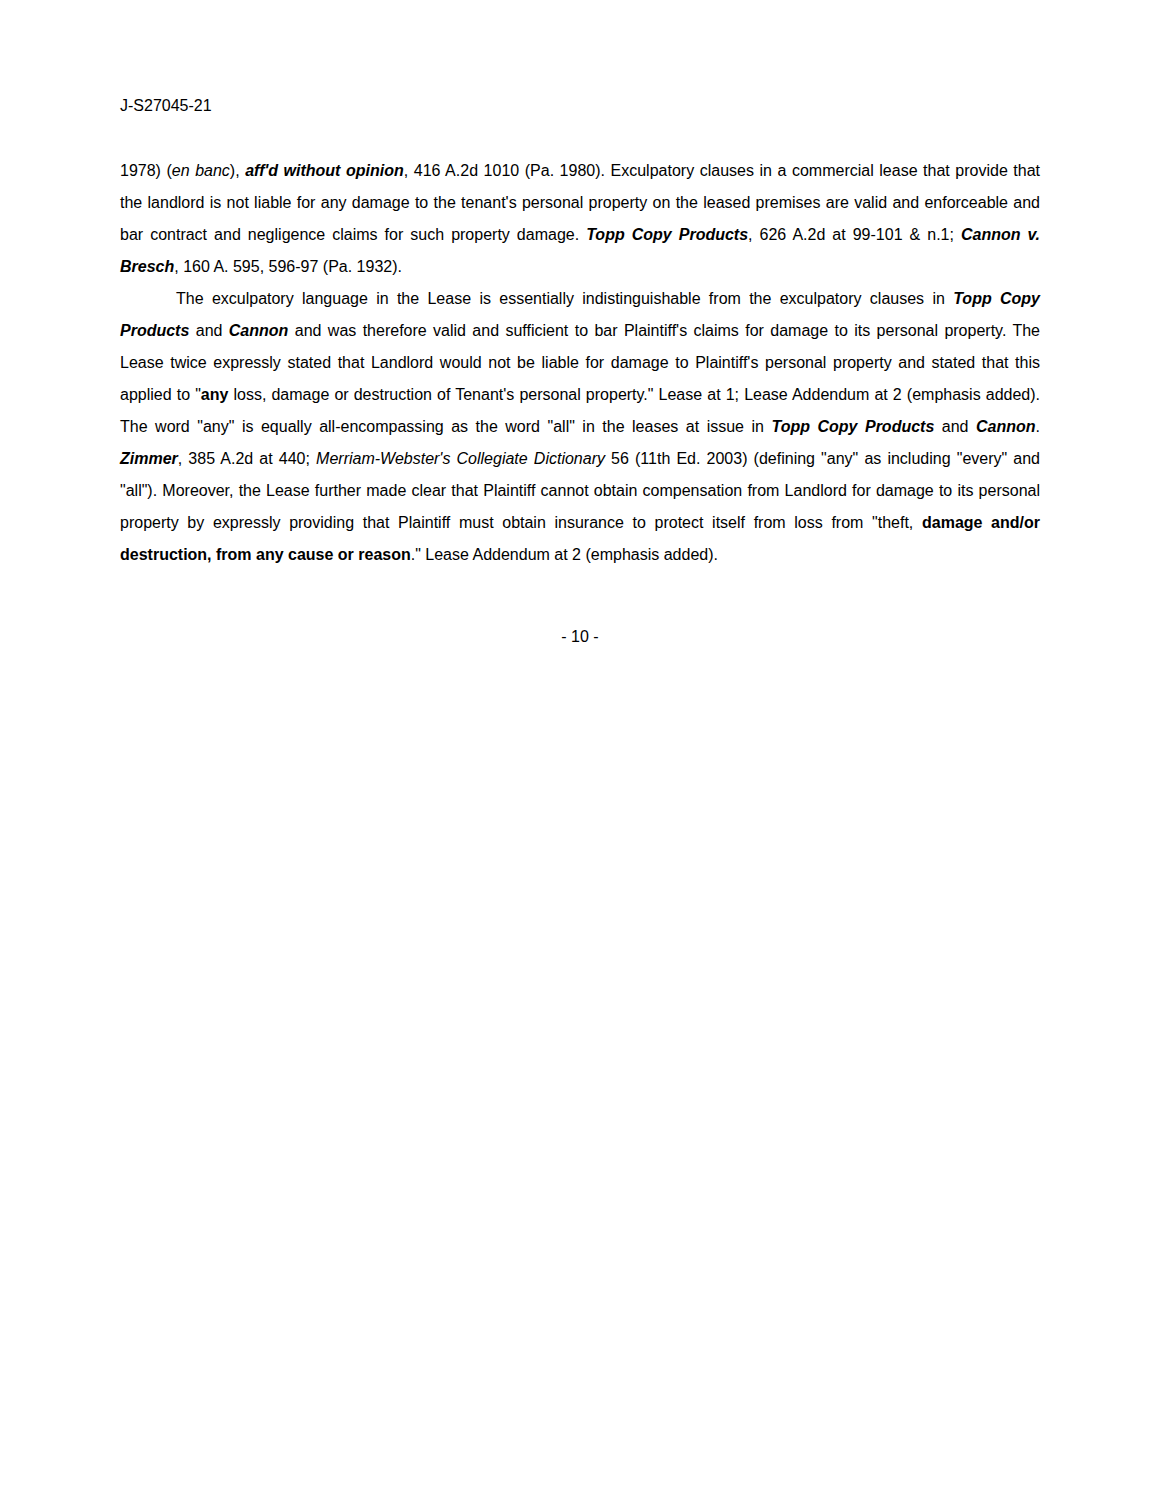J-S27045-21
1978) (en banc), aff'd without opinion, 416 A.2d 1010 (Pa. 1980). Exculpatory clauses in a commercial lease that provide that the landlord is not liable for any damage to the tenant's personal property on the leased premises are valid and enforceable and bar contract and negligence claims for such property damage. Topp Copy Products, 626 A.2d at 99-101 & n.1; Cannon v. Bresch, 160 A. 595, 596-97 (Pa. 1932).
The exculpatory language in the Lease is essentially indistinguishable from the exculpatory clauses in Topp Copy Products and Cannon and was therefore valid and sufficient to bar Plaintiff's claims for damage to its personal property. The Lease twice expressly stated that Landlord would not be liable for damage to Plaintiff's personal property and stated that this applied to "any loss, damage or destruction of Tenant's personal property." Lease at 1; Lease Addendum at 2 (emphasis added). The word "any" is equally all-encompassing as the word "all" in the leases at issue in Topp Copy Products and Cannon. Zimmer, 385 A.2d at 440; Merriam-Webster's Collegiate Dictionary 56 (11th Ed. 2003) (defining "any" as including "every" and "all"). Moreover, the Lease further made clear that Plaintiff cannot obtain compensation from Landlord for damage to its personal property by expressly providing that Plaintiff must obtain insurance to protect itself from loss from "theft, damage and/or destruction, from any cause or reason." Lease Addendum at 2 (emphasis added).
- 10 -